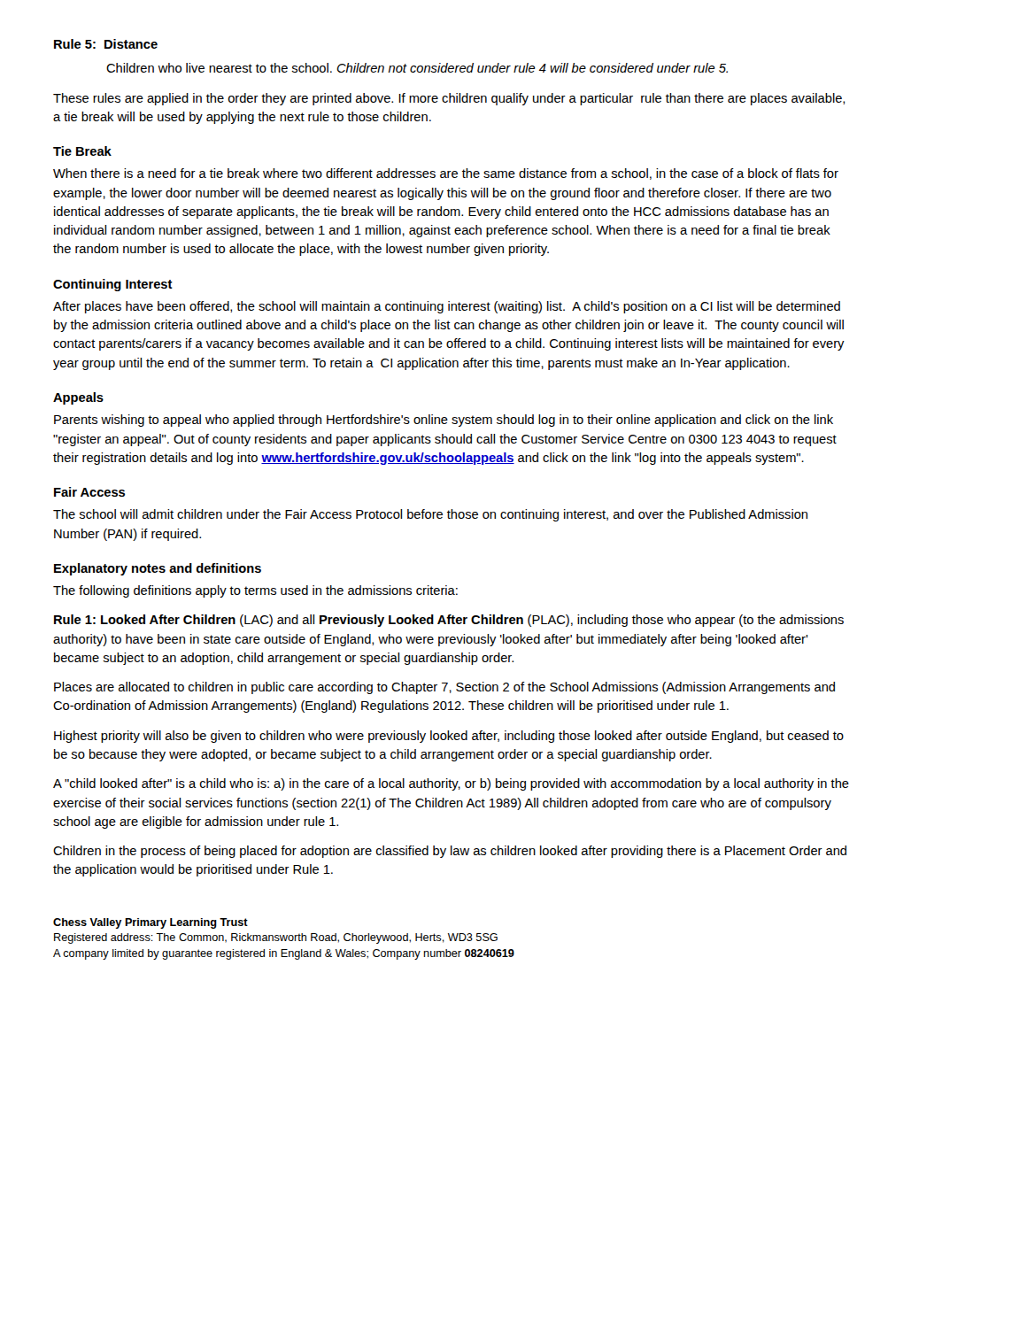Rule 5: Distance
Children who live nearest to the school. Children not considered under rule 4 will be considered under rule 5.
These rules are applied in the order they are printed above. If more children qualify under a particular rule than there are places available, a tie break will be used by applying the next rule to those children.
Tie Break
When there is a need for a tie break where two different addresses are the same distance from a school, in the case of a block of flats for example, the lower door number will be deemed nearest as logically this will be on the ground floor and therefore closer. If there are two identical addresses of separate applicants, the tie break will be random. Every child entered onto the HCC admissions database has an individual random number assigned, between 1 and 1 million, against each preference school. When there is a need for a final tie break the random number is used to allocate the place, with the lowest number given priority.
Continuing Interest
After places have been offered, the school will maintain a continuing interest (waiting) list. A child's position on a CI list will be determined by the admission criteria outlined above and a child's place on the list can change as other children join or leave it. The county council will contact parents/carers if a vacancy becomes available and it can be offered to a child. Continuing interest lists will be maintained for every year group until the end of the summer term. To retain a CI application after this time, parents must make an In-Year application.
Appeals
Parents wishing to appeal who applied through Hertfordshire's online system should log in to their online application and click on the link "register an appeal". Out of county residents and paper applicants should call the Customer Service Centre on 0300 123 4043 to request their registration details and log into www.hertfordshire.gov.uk/schoolappeals and click on the link "log into the appeals system".
Fair Access
The school will admit children under the Fair Access Protocol before those on continuing interest, and over the Published Admission Number (PAN) if required.
Explanatory notes and definitions
The following definitions apply to terms used in the admissions criteria:
Rule 1: Looked After Children (LAC) and all Previously Looked After Children (PLAC), including those who appear (to the admissions authority) to have been in state care outside of England, who were previously 'looked after' but immediately after being 'looked after' became subject to an adoption, child arrangement or special guardianship order.
Places are allocated to children in public care according to Chapter 7, Section 2 of the School Admissions (Admission Arrangements and Co-ordination of Admission Arrangements) (England) Regulations 2012. These children will be prioritised under rule 1.
Highest priority will also be given to children who were previously looked after, including those looked after outside England, but ceased to be so because they were adopted, or became subject to a child arrangement order or a special guardianship order.
A "child looked after" is a child who is: a) in the care of a local authority, or b) being provided with accommodation by a local authority in the exercise of their social services functions (section 22(1) of The Children Act 1989) All children adopted from care who are of compulsory school age are eligible for admission under rule 1.
Children in the process of being placed for adoption are classified by law as children looked after providing there is a Placement Order and the application would be prioritised under Rule 1.
Chess Valley Primary Learning Trust
Registered address: The Common, Rickmansworth Road, Chorleywood, Herts, WD3 5SG
A company limited by guarantee registered in England & Wales; Company number 08240619